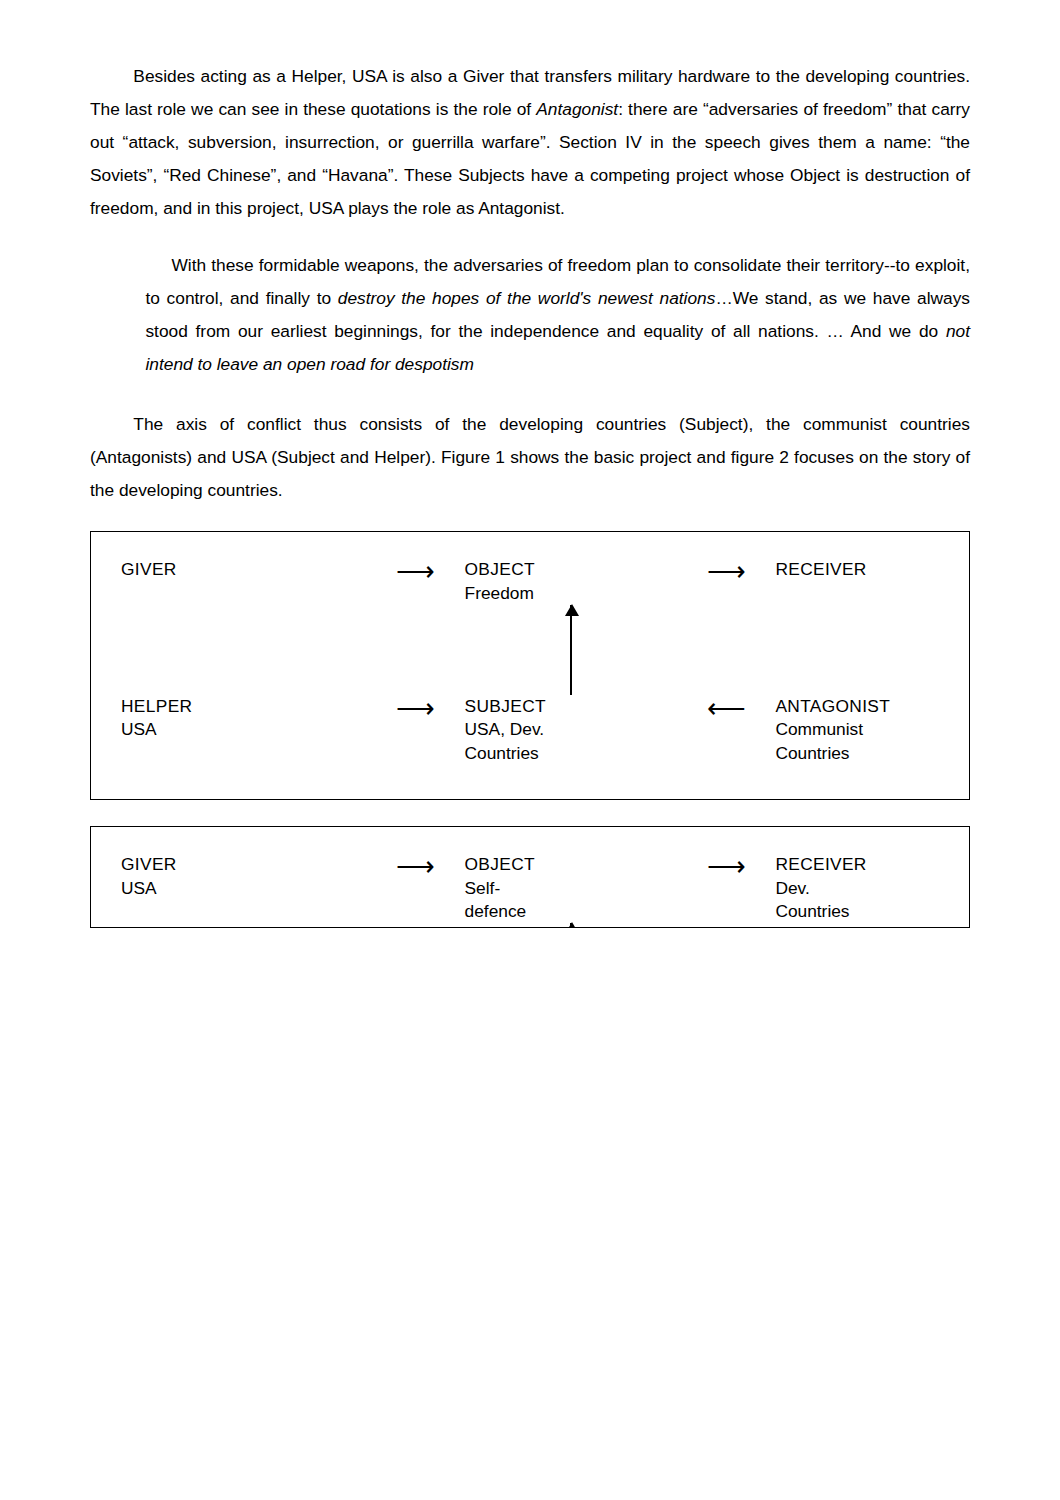Besides acting as a Helper, USA is also a Giver that transfers military hardware to the developing countries. The last role we can see in these quotations is the role of Antagonist: there are “adversaries of freedom” that carry out “attack, subversion, insurrection, or guerrilla warfare”. Section IV in the speech gives them a name: “the Soviets”, “Red Chinese”, and “Havana”. These Subjects have a competing project whose Object is destruction of freedom, and in this project, USA plays the role as Antagonist.
With these formidable weapons, the adversaries of freedom plan to consolidate their territory--to exploit, to control, and finally to destroy the hopes of the world's newest nations…We stand, as we have always stood from our earliest beginnings, for the independence and equality of all nations. … And we do not intend to leave an open road for despotism
The axis of conflict thus consists of the developing countries (Subject), the communist countries (Antagonists) and USA (Subject and Helper). Figure 1 shows the basic project and figure 2 focuses on the story of the developing countries.
| GIVER | ⟶ | OBJECT Freedom | ⟶ | RECEIVER |
| HELPER USA | ⟶ | SUBJECT USA, Dev. Countries | ⟵ | ANTAGONIST Communist Countries |
| GIVER USA | ⟶ | OBJECT Self- defence | ⟶ | RECEIVER Dev. Countries |
| HELPER | ⟶ | SUBJECT | ⟵ | ANTAGONIST |